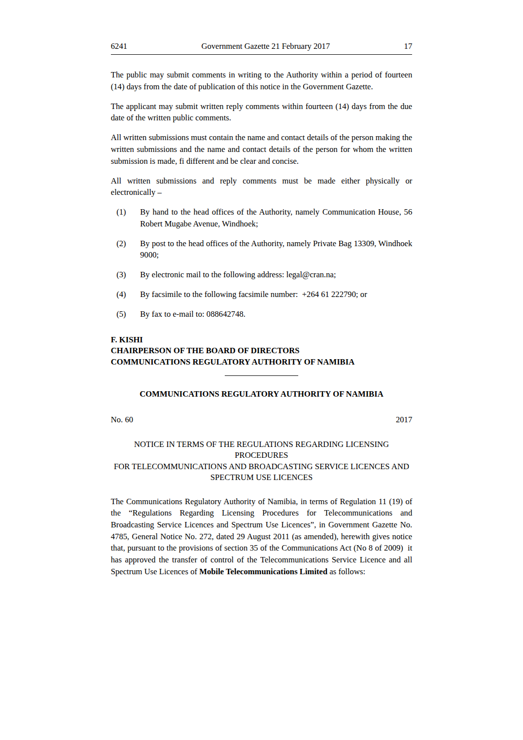6241
Government Gazette 21 February 2017
17
The public may submit comments in writing to the Authority within a period of fourteen (14) days from the date of publication of this notice in the Government Gazette.
The applicant may submit written reply comments within fourteen (14) days from the due date of the written public comments.
All written submissions must contain the name and contact details of the person making the written submissions and the name and contact details of the person for whom the written submission is made, fi different and be clear and concise.
All written submissions and reply comments must be made either physically or electronically –
(1)
By hand to the head offices of the Authority, namely Communication House, 56 Robert Mugabe Avenue, Windhoek;
(2)
By post to the head offices of the Authority, namely Private Bag 13309, Windhoek 9000;
(3)
By electronic mail to the following address: legal@cran.na;
(4)
By facsimile to the following facsimile number: +264 61 222790; or
(5)
By fax to e-mail to: 088642748.
F. KISHI
CHAIRPERSON OF THE BOARD OF DIRECTORS
COMMUNICATIONS REGULATORY AUTHORITY OF NAMIBIA
COMMUNICATIONS REGULATORY AUTHORITY OF NAMIBIA
No. 60
2017
NOTICE IN TERMS OF THE REGULATIONS REGARDING LICENSING PROCEDURES
FOR TELECOMMUNICATIONS AND BROADCASTING SERVICE LICENCES AND
SPECTRUM USE LICENCES
The Communications Regulatory Authority of Namibia, in terms of Regulation 11 (19) of the “Regulations Regarding Licensing Procedures for Telecommunications and Broadcasting Service Licences and Spectrum Use Licences”, in Government Gazette No. 4785, General Notice No. 272, dated 29 August 2011 (as amended), herewith gives notice that, pursuant to the provisions of section 35 of the Communications Act (No 8 of 2009) it has approved the transfer of control of the Telecommunications Service Licence and all Spectrum Use Licences of Mobile Telecommunications Limited as follows: